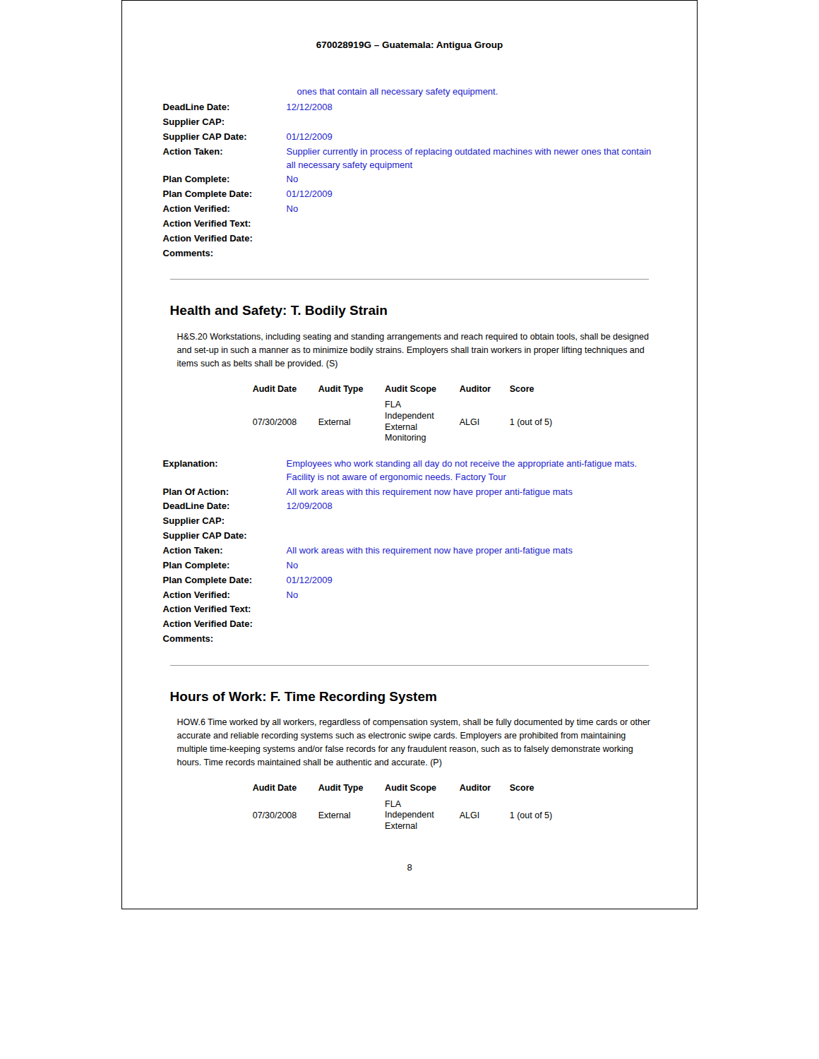670028919G – Guatemala: Antigua Group
ones that contain all necessary safety equipment.
| DeadLine Date: | 12/12/2008 |
| Supplier CAP: | |
| Supplier CAP Date: | 01/12/2009 |
| Action Taken: | Supplier currently in process of replacing outdated machines with newer ones that contain all necessary safety equipment |
| Plan Complete: | No |
| Plan Complete Date: | 01/12/2009 |
| Action Verified: | No |
| Action Verified Text: | |
| Action Verified Date: | |
| Comments: | |
Health and Safety: T. Bodily Strain
H&S.20 Workstations, including seating and standing arrangements and reach required to obtain tools, shall be designed and set-up in such a manner as to minimize bodily strains. Employers shall train workers in proper lifting techniques and items such as belts shall be provided. (S)
| Audit Date | Audit Type | Audit Scope | Auditor | Score |
| --- | --- | --- | --- | --- |
| 07/30/2008 | External | FLA Independent External Monitoring | ALGI | 1 (out of 5) |
| Explanation: | Employees who work standing all day do not receive the appropriate anti-fatigue mats. Facility is not aware of ergonomic needs. Factory Tour |
| Plan Of Action: | All work areas with this requirement now have proper anti-fatigue mats |
| DeadLine Date: | 12/09/2008 |
| Supplier CAP: | |
| Supplier CAP Date: | |
| Action Taken: | All work areas with this requirement now have proper anti-fatigue mats |
| Plan Complete: | No |
| Plan Complete Date: | 01/12/2009 |
| Action Verified: | No |
| Action Verified Text: | |
| Action Verified Date: | |
| Comments: | |
Hours of Work: F. Time Recording System
HOW.6 Time worked by all workers, regardless of compensation system, shall be fully documented by time cards or other accurate and reliable recording systems such as electronic swipe cards. Employers are prohibited from maintaining multiple time-keeping systems and/or false records for any fraudulent reason, such as to falsely demonstrate working hours. Time records maintained shall be authentic and accurate. (P)
| Audit Date | Audit Type | Audit Scope | Auditor | Score |
| --- | --- | --- | --- | --- |
| 07/30/2008 | External | FLA Independent External | ALGI | 1 (out of 5) |
8